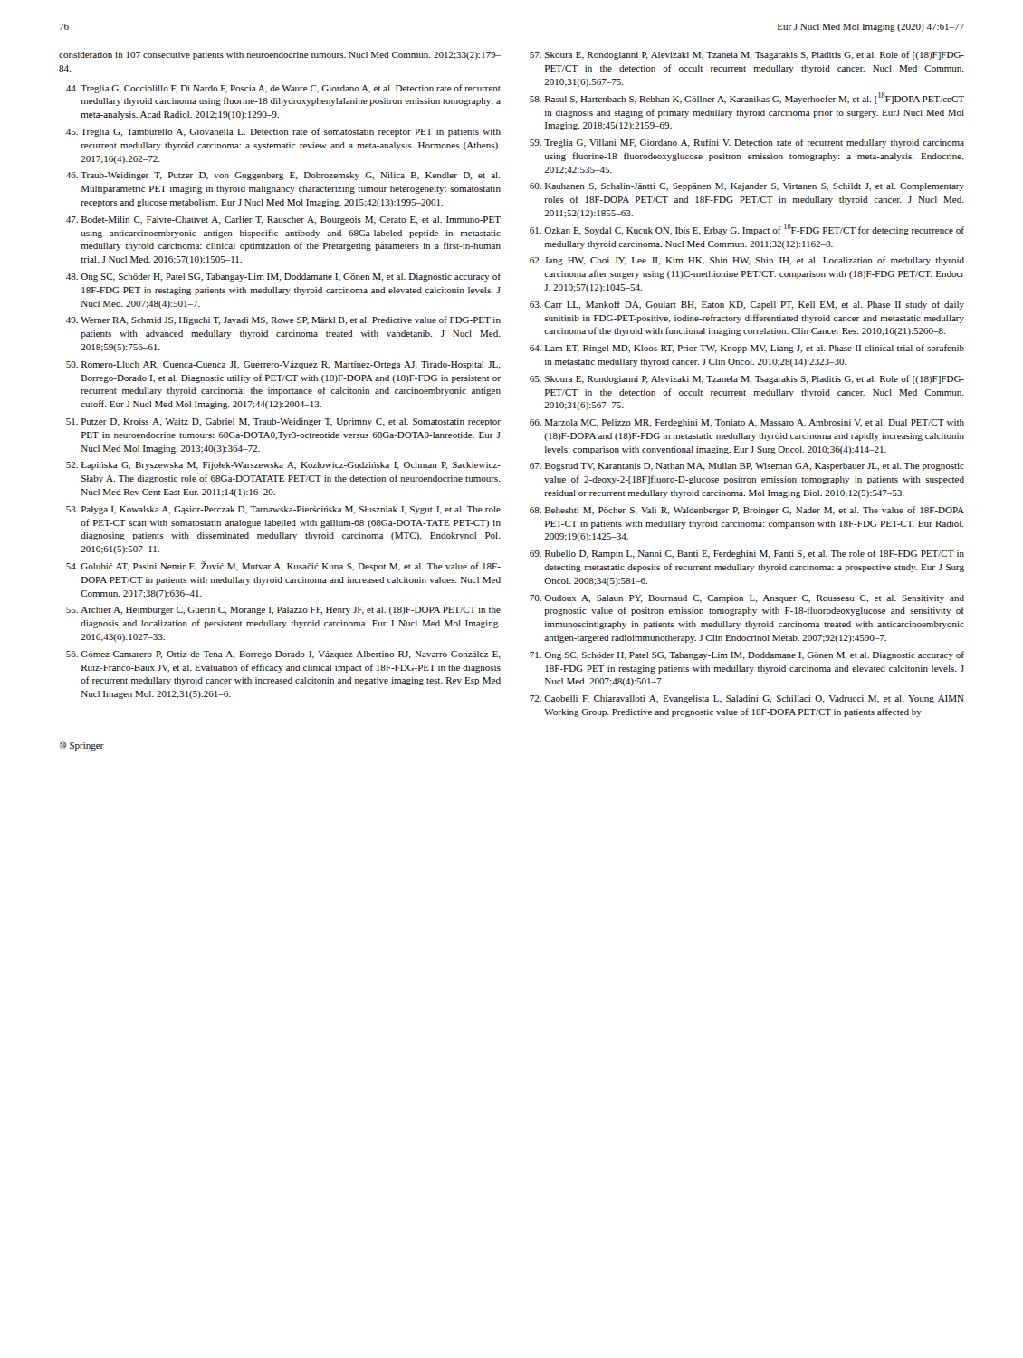76 Eur J Nucl Med Mol Imaging (2020) 47:61–77
consideration in 107 consecutive patients with neuroendocrine tumours. Nucl Med Commun. 2012;33(2):179–84.
Treglia G, Cocciolillo F, Di Nardo F, Poscia A, de Waure C, Giordano A, et al. Detection rate of recurrent medullary thyroid carcinoma using fluorine-18 dihydroxyphenylalanine positron emission tomography: a meta-analysis. Acad Radiol. 2012;19(10):1290–9.
Treglia G, Tamburello A, Giovanella L. Detection rate of somatostatin receptor PET in patients with recurrent medullary thyroid carcinoma: a systematic review and a meta-analysis. Hormones (Athens). 2017;16(4):262–72.
Traub-Weidinger T, Putzer D, von Guggenberg E, Dobrozemsky G, Nilica B, Kendler D, et al. Multiparametric PET imaging in thyroid malignancy characterizing tumour heterogeneity: somatostatin receptors and glucose metabolism. Eur J Nucl Med Mol Imaging. 2015;42(13):1995–2001.
Bodet-Milin C, Faivre-Chauvet A, Carlier T, Rauscher A, Bourgeois M, Cerato E, et al. Immuno-PET using anticarcinoembryonic antigen bispecific antibody and 68Ga-labeled peptide in metastatic medullary thyroid carcinoma: clinical optimization of the Pretargeting parameters in a first-in-human trial. J Nucl Med. 2016;57(10):1505–11.
Ong SC, Schöder H, Patel SG, Tabangay-Lim IM, Doddamane I, Gönen M, et al. Diagnostic accuracy of 18F-FDG PET in restaging patients with medullary thyroid carcinoma and elevated calcitonin levels. J Nucl Med. 2007;48(4):501–7.
Werner RA, Schmid JS, Higuchi T, Javadi MS, Rowe SP, Märkl B, et al. Predictive value of FDG-PET in patients with advanced medullary thyroid carcinoma treated with vandetanib. J Nucl Med. 2018;59(5):756–61.
Romero-Lluch AR, Cuenca-Cuenca JI, Guerrero-Vázquez R, Martínez-Ortega AJ, Tirado-Hospital JL, Borrego-Dorado I, et al. Diagnostic utility of PET/CT with (18)F-DOPA and (18)F-FDG in persistent or recurrent medullary thyroid carcinoma: the importance of calcitonin and carcinoembryonic antigen cutoff. Eur J Nucl Med Mol Imaging. 2017;44(12):2004–13.
Putzer D, Kroiss A, Waitz D, Gabriel M, Traub-Weidinger T, Uprimny C, et al. Somatostatin receptor PET in neuroendocrine tumours: 68Ga-DOTA0,Tyr3-octreotide versus 68Ga-DOTA0-lanreotide. Eur J Nucl Med Mol Imaging. 2013;40(3):364–72.
Łapińska G, Bryszewska M, Fijołek-Warszewska A, Kozłowicz-Gudzińska I, Ochman P, Sackiewicz-Słaby A. The diagnostic role of 68Ga-DOTATATE PET/CT in the detection of neuroendocrine tumours. Nucl Med Rev Cent East Eur. 2011;14(1):16–20.
Pałyga I, Kowalska A, Gąsior-Perczak D, Tarnawska-Pierścińska M, Słuszniak J, Sygut J, et al. The role of PET-CT scan with somatostatin analogue labelled with gallium-68 (68Ga-DOTA-TATE PET-CT) in diagnosing patients with disseminated medullary thyroid carcinoma (MTC). Endokrynol Pol. 2010;61(5):507–11.
Golubić AT, Pasini Nemir E, Žuvić M, Mutvar A, Kusačić Kuna S, Despot M, et al. The value of 18F-DOPA PET/CT in patients with medullary thyroid carcinoma and increased calcitonin values. Nucl Med Commun. 2017;38(7):636–41.
Archier A, Heimburger C, Guerin C, Morange I, Palazzo FF, Henry JF, et al. (18)F-DOPA PET/CT in the diagnosis and localization of persistent medullary thyroid carcinoma. Eur J Nucl Med Mol Imaging. 2016;43(6):1027–33.
Gómez-Camarero P, Ortiz-de Tena A, Borrego-Dorado I, Vázquez-Albertino RJ, Navarro-González E, Ruiz-Franco-Baux JV, et al. Evaluation of efficacy and clinical impact of 18F-FDG-PET in the diagnosis of recurrent medullary thyroid cancer with increased calcitonin and negative imaging test. Rev Esp Med Nucl Imagen Mol. 2012;31(5):261–6.
Skoura E, Rondogianni P, Alevizaki M, Tzanela M, Tsagarakis S, Piaditis G, et al. Role of [(18)F]FDG-PET/CT in the detection of occult recurrent medullary thyroid cancer. Nucl Med Commun. 2010;31(6):567–75.
Rasul S, Hartenbach S, Rebhan K, Göllner A, Karanikas G, Mayerhoefer M, et al. [18F]DOPA PET/ceCT in diagnosis and staging of primary medullary thyroid carcinoma prior to surgery. EurJ Nucl Med Mol Imaging. 2018;45(12):2159–69.
Treglia G, Villani MF, Giordano A, Rufini V. Detection rate of recurrent medullary thyroid carcinoma using fluorine-18 fluorodeoxyglucose positron emission tomography: a meta-analysis. Endocrine. 2012;42:535–45.
Kauhanen S, Schalin-Jäntti C, Seppänen M, Kajander S, Virtanen S, Schildt J, et al. Complementary roles of 18F-DOPA PET/CT and 18F-FDG PET/CT in medullary thyroid cancer. J Nucl Med. 2011;52(12):1855–63.
Ozkan E, Soydal C, Kucuk ON, Ibis E, Erbay G. Impact of 18F-FDG PET/CT for detecting recurrence of medullary thyroid carcinoma. Nucl Med Commun. 2011;32(12):1162–8.
Jang HW, Choi JY, Lee JI, Kim HK, Shin HW, Shin JH, et al. Localization of medullary thyroid carcinoma after surgery using (11)C-methionine PET/CT: comparison with (18)F-FDG PET/CT. Endocr J. 2010;57(12):1045–54.
Carr LL, Mankoff DA, Goulart BH, Eaton KD, Capell PT, Kell EM, et al. Phase II study of daily sunitinib in FDG-PET-positive, iodine-refractory differentiated thyroid cancer and metastatic medullary carcinoma of the thyroid with functional imaging correlation. Clin Cancer Res. 2010;16(21):5260–8.
Lam ET, Ringel MD, Kloos RT, Prior TW, Knopp MV, Liang J, et al. Phase II clinical trial of sorafenib in metastatic medullary thyroid cancer. J Clin Oncol. 2010;28(14):2323–30.
Skoura E, Rondogianni P, Alevizaki M, Tzanela M, Tsagarakis S, Piaditis G, et al. Role of [(18)F]FDG-PET/CT in the detection of occult recurrent medullary thyroid cancer. Nucl Med Commun. 2010;31(6):567–75.
Marzola MC, Pelizzo MR, Ferdeghini M, Toniato A, Massaro A, Ambrosini V, et al. Dual PET/CT with (18)F-DOPA and (18)F-FDG in metastatic medullary thyroid carcinoma and rapidly increasing calcitonin levels: comparison with conventional imaging. Eur J Surg Oncol. 2010;36(4):414–21.
Bogsrud TV, Karantanis D, Nathan MA, Mullan BP, Wiseman GA, Kasperbauer JL, et al. The prognostic value of 2-deoxy-2-[18F]fluoro-D-glucose positron emission tomography in patients with suspected residual or recurrent medullary thyroid carcinoma. Mol Imaging Biol. 2010;12(5):547–53.
Beheshti M, Pöcher S, Vali R, Waldenberger P, Broinger G, Nader M, et al. The value of 18F-DOPA PET-CT in patients with medullary thyroid carcinoma: comparison with 18F-FDG PET-CT. Eur Radiol. 2009;19(6):1425–34.
Rubello D, Rampin L, Nanni C, Banti E, Ferdeghini M, Fanti S, et al. The role of 18F-FDG PET/CT in detecting metastatic deposits of recurrent medullary thyroid carcinoma: a prospective study. Eur J Surg Oncol. 2008;34(5):581–6.
Oudoux A, Salaun PY, Bournaud C, Campion L, Ansquer C, Rousseau C, et al. Sensitivity and prognostic value of positron emission tomography with F-18-fluorodeoxyglucose and sensitivity of immunoscintigraphy in patients with medullary thyroid carcinoma treated with anticarcinoembryonic antigen-targeted radioimmunotherapy. J Clin Endocrinol Metab. 2007;92(12):4590–7.
Ong SC, Schöder H, Patel SG, Tabangay-Lim IM, Doddamane I, Gönen M, et al. Diagnostic accuracy of 18F-FDG PET in restaging patients with medullary thyroid carcinoma and elevated calcitonin levels. J Nucl Med. 2007;48(4):501–7.
Caobelli F, Chiaravalloti A, Evangelista L, Saladini G, Schillaci O, Vadrucci M, et al. Young AIMN Working Group. Predictive and prognostic value of 18F-DOPA PET/CT in patients affected by
Springer